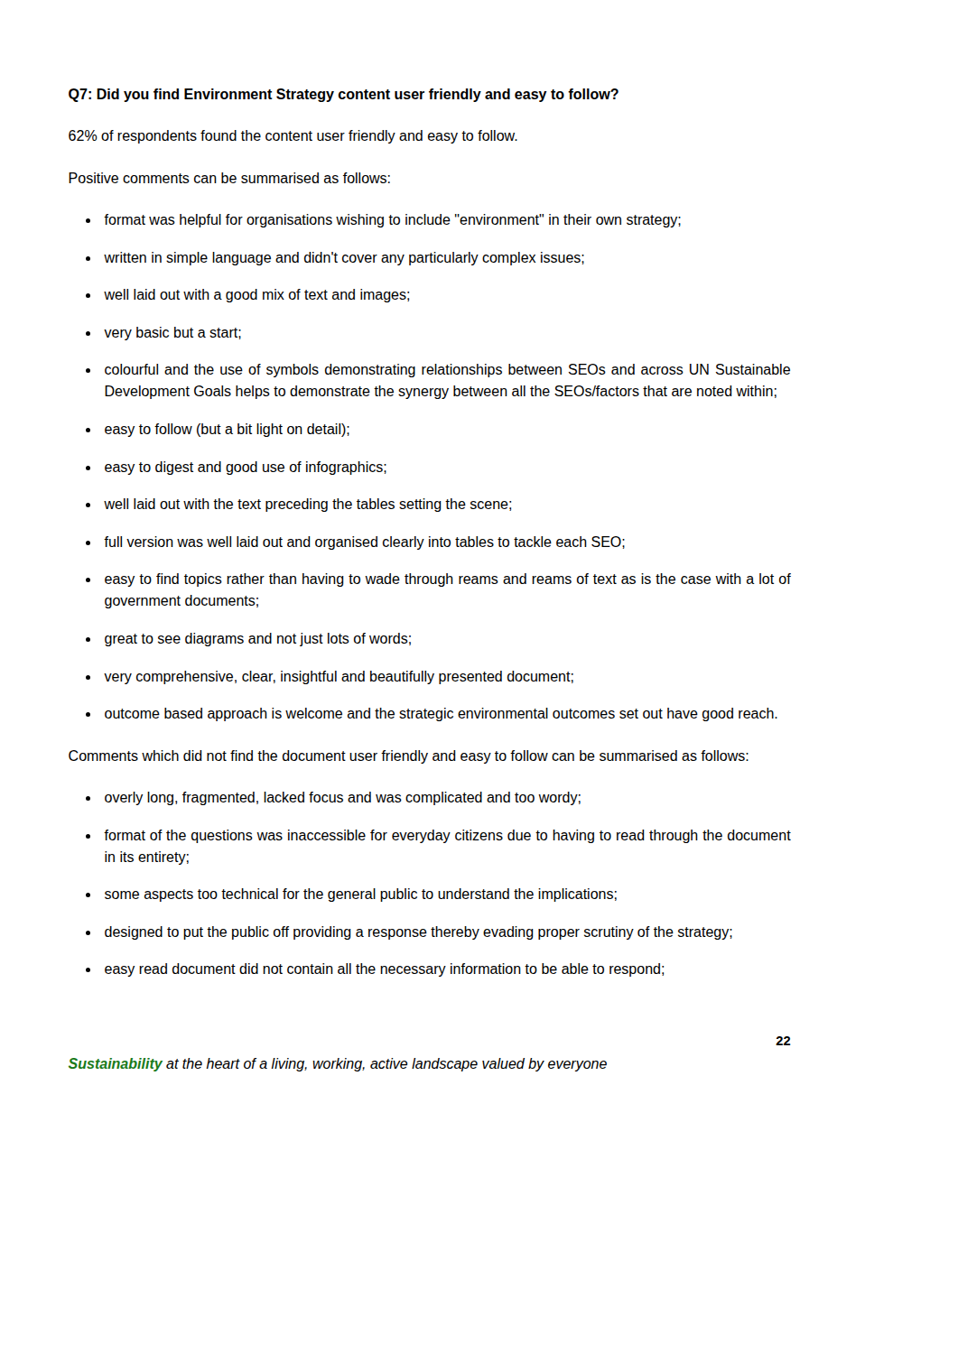Q7: Did you find Environment Strategy content user friendly and easy to follow?
62% of respondents found the content user friendly and easy to follow.
Positive comments can be summarised as follows:
format was helpful for organisations wishing to include "environment" in their own strategy;
written in simple language and didn't cover any particularly complex issues;
well laid out with a good mix of text and images;
very basic but a start;
colourful and the use of symbols demonstrating relationships between SEOs and across UN Sustainable Development Goals helps to demonstrate the synergy between all the SEOs/factors that are noted within;
easy to follow (but a bit light on detail);
easy to digest and good use of infographics;
well laid out with the text preceding the tables setting the scene;
full version was well laid out and organised clearly into tables to tackle each SEO;
easy to find topics rather than having to wade through reams and reams of text as is the case with a lot of government documents;
great to see diagrams and not just lots of words;
very comprehensive, clear, insightful and beautifully presented document;
outcome based approach is welcome and the strategic environmental outcomes set out have good reach.
Comments which did not find the document user friendly and easy to follow can be summarised as follows:
overly long, fragmented, lacked focus and was complicated and too wordy;
format of the questions was inaccessible for everyday citizens due to having to read through the document in its entirety;
some aspects too technical for the general public to understand the implications;
designed to put the public off providing a response thereby evading proper scrutiny of the strategy;
easy read document did not contain all the necessary information to be able to respond;
22
Sustainability at the heart of a living, working, active landscape valued by everyone